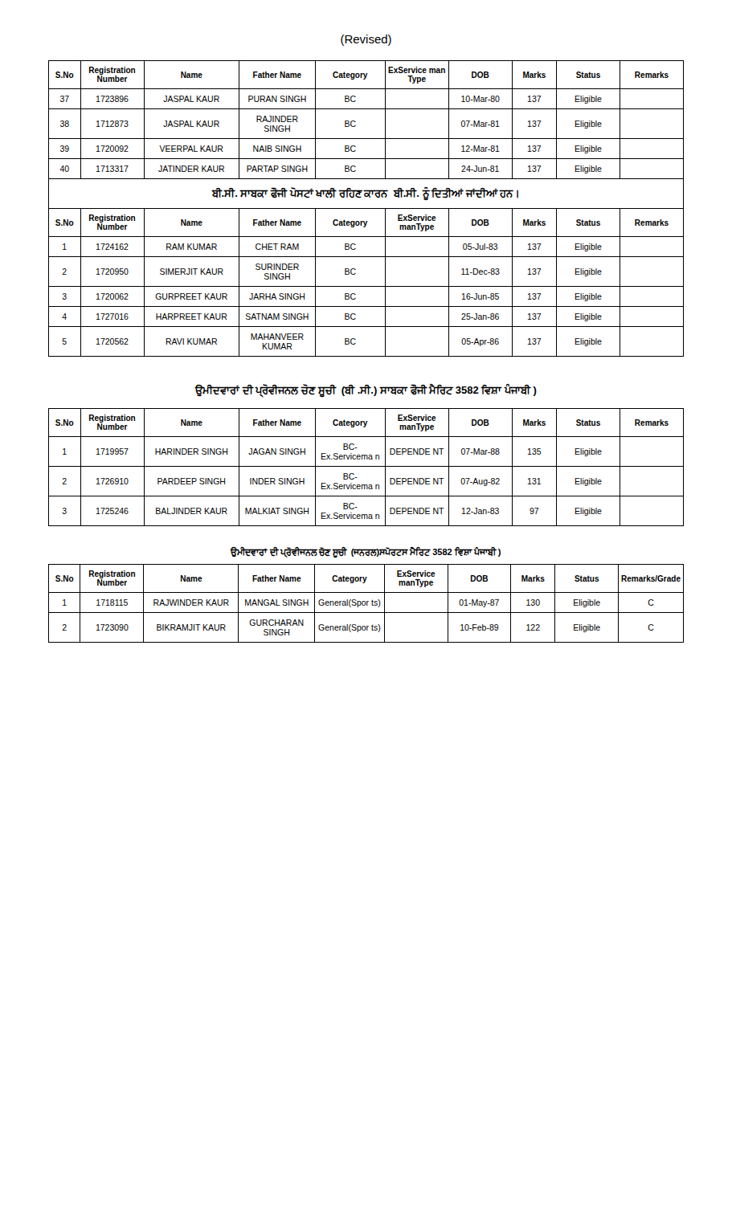(Revised)
| S.No | Registration Number | Name | Father Name | Category | ExService man Type | DOB | Marks | Status | Remarks |
| --- | --- | --- | --- | --- | --- | --- | --- | --- | --- |
| 37 | 1723896 | JASPAL KAUR | PURAN SINGH | BC | | 10-Mar-80 | 137 | Eligible | |
| 38 | 1712873 | JASPAL KAUR | RAJINDER SINGH | BC | | 07-Mar-81 | 137 | Eligible | |
| 39 | 1720092 | VEERPAL KAUR | NAIB SINGH | BC | | 12-Mar-81 | 137 | Eligible | |
| 40 | 1713317 | JATINDER KAUR | PARTAP SINGH | BC | | 24-Jun-81 | 137 | Eligible | |
| ਬੀ.ਸੀ. ਸਾਬਕਾ ਫੌਜੀ ਪੋਸਟਾਂ ਖਾਲੀ ਰਹਿਣ ਕਾਰਨ ਬੀ.ਸੀ. ਨੂੰ ਦਿਤੀਆਂ ਜਾਂਦੀਆਂ ਹਨ। |
| S.No | Registration Number | Name | Father Name | Category | ExService manType | DOB | Marks | Status | Remarks |
| 1 | 1724162 | RAM KUMAR | CHET RAM | BC | | 05-Jul-83 | 137 | Eligible | |
| 2 | 1720950 | SIMERJIT KAUR | SURINDER SINGH | BC | | 11-Dec-83 | 137 | Eligible | |
| 3 | 1720062 | GURPREET KAUR | JARHA SINGH | BC | | 16-Jun-85 | 137 | Eligible | |
| 4 | 1727016 | HARPREET KAUR | SATNAM SINGH | BC | | 25-Jan-86 | 137 | Eligible | |
| 5 | 1720562 | RAVI KUMAR | MAHANVEER KUMAR | BC | | 05-Apr-86 | 137 | Eligible | |
ਉਮੀਦਵਾਰਾਂ ਦੀ ਪ੍ਰੋਵੀਜਨਲ ਚੋਣ ਸੂਚੀ (ਬੀ .ਸੀ.) ਸਾਬਕਾ ਫੌਜੀ ਮੈਰਿਟ 3582 ਵਿਸ਼ਾ ਪੰਜਾਬੀ )
| S.No | Registration Number | Name | Father Name | Category | ExService manType | DOB | Marks | Status | Remarks |
| --- | --- | --- | --- | --- | --- | --- | --- | --- | --- |
| 1 | 1719957 | HARINDER SINGH | JAGAN SINGH | BC-Ex.Servicema n | DEPENDE NT | 07-Mar-88 | 135 | Eligible | |
| 2 | 1726910 | PARDEEP SINGH | INDER SINGH | BC-Ex.Servicema n | DEPENDE NT | 07-Aug-82 | 131 | Eligible | |
| 3 | 1725246 | BALJINDER KAUR | MALKIAT SINGH | BC-Ex.Servicema n | DEPENDE NT | 12-Jan-83 | 97 | Eligible | |
ਉਮੀਦਵਾਰਾਂ ਦੀ ਪ੍ਰੋਵੀਜਨਲ ਚੋਣ ਸੂਚੀ (ਜਨਰਲ)ਸਪੋਰਟਸ ਮੈਰਿਟ 3582 ਵਿਸ਼ਾ ਪੰਜਾਬੀ )
| S.No | Registration Number | Name | Father Name | Category | ExService manType | DOB | Marks | Status | Remarks/Grade |
| --- | --- | --- | --- | --- | --- | --- | --- | --- | --- |
| 1 | 1718115 | RAJWINDER KAUR | MANGAL SINGH | General(Spor ts) | | 01-May-87 | 130 | Eligible | C |
| 2 | 1723090 | BIKRAMJIT KAUR | GURCHARAN SINGH | General(Spor ts) | | 10-Feb-89 | 122 | Eligible | C |